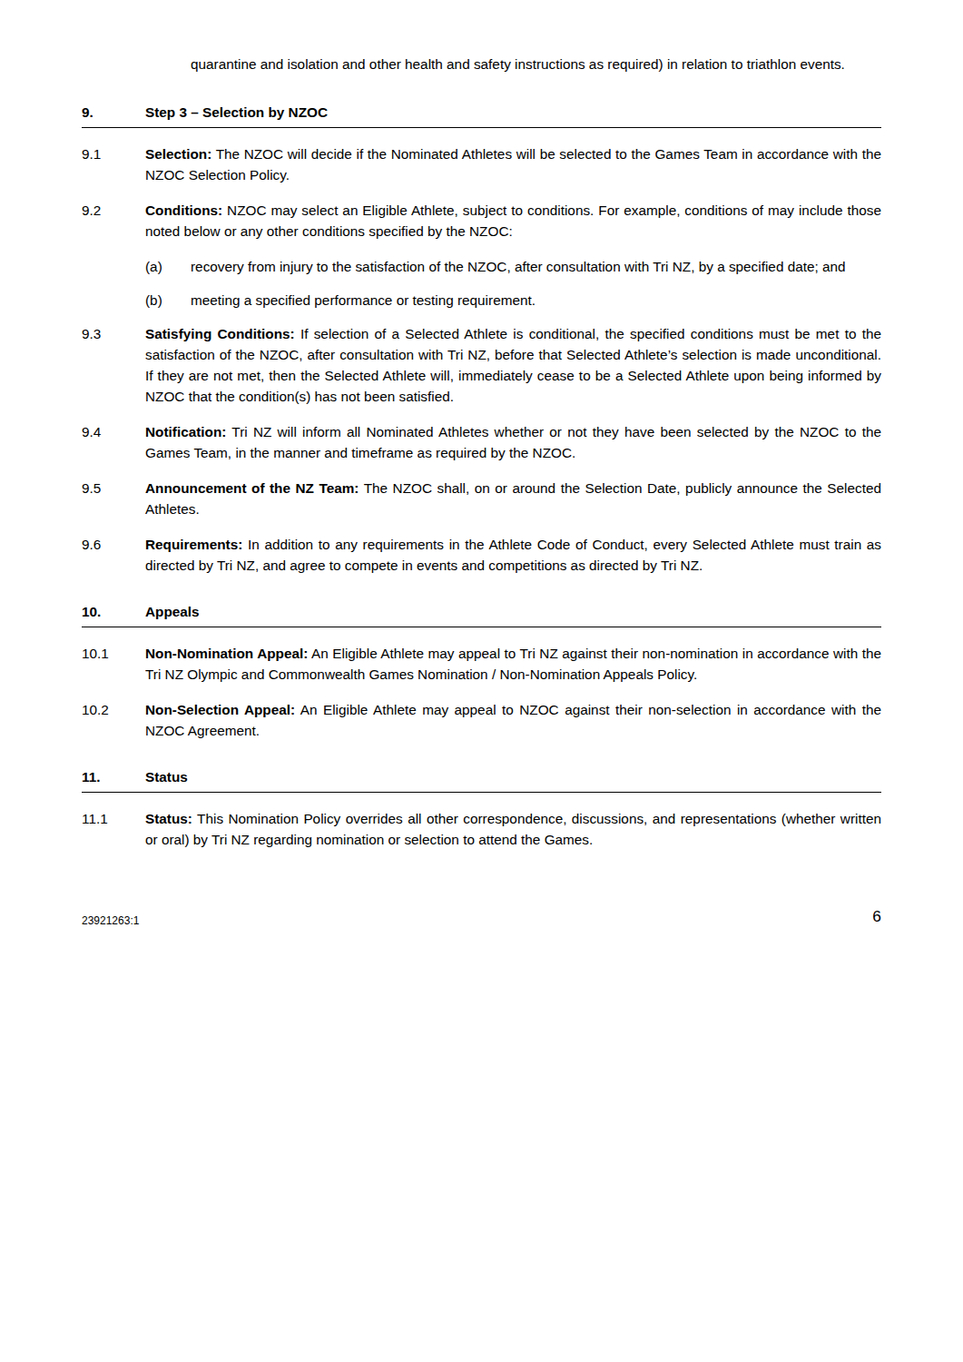quarantine and isolation and other health and safety instructions as required) in relation to triathlon events.
9. Step 3 – Selection by NZOC
9.1 Selection: The NZOC will decide if the Nominated Athletes will be selected to the Games Team in accordance with the NZOC Selection Policy.
9.2 Conditions: NZOC may select an Eligible Athlete, subject to conditions. For example, conditions of may include those noted below or any other conditions specified by the NZOC:
(a) recovery from injury to the satisfaction of the NZOC, after consultation with Tri NZ, by a specified date; and
(b) meeting a specified performance or testing requirement.
9.3 Satisfying Conditions: If selection of a Selected Athlete is conditional, the specified conditions must be met to the satisfaction of the NZOC, after consultation with Tri NZ, before that Selected Athlete’s selection is made unconditional. If they are not met, then the Selected Athlete will, immediately cease to be a Selected Athlete upon being informed by NZOC that the condition(s) has not been satisfied.
9.4 Notification: Tri NZ will inform all Nominated Athletes whether or not they have been selected by the NZOC to the Games Team, in the manner and timeframe as required by the NZOC.
9.5 Announcement of the NZ Team: The NZOC shall, on or around the Selection Date, publicly announce the Selected Athletes.
9.6 Requirements: In addition to any requirements in the Athlete Code of Conduct, every Selected Athlete must train as directed by Tri NZ, and agree to compete in events and competitions as directed by Tri NZ.
10. Appeals
10.1 Non-Nomination Appeal: An Eligible Athlete may appeal to Tri NZ against their non-nomination in accordance with the Tri NZ Olympic and Commonwealth Games Nomination / Non-Nomination Appeals Policy.
10.2 Non-Selection Appeal: An Eligible Athlete may appeal to NZOC against their non-selection in accordance with the NZOC Agreement.
11. Status
11.1 Status: This Nomination Policy overrides all other correspondence, discussions, and representations (whether written or oral) by Tri NZ regarding nomination or selection to attend the Games.
23921263:1 6